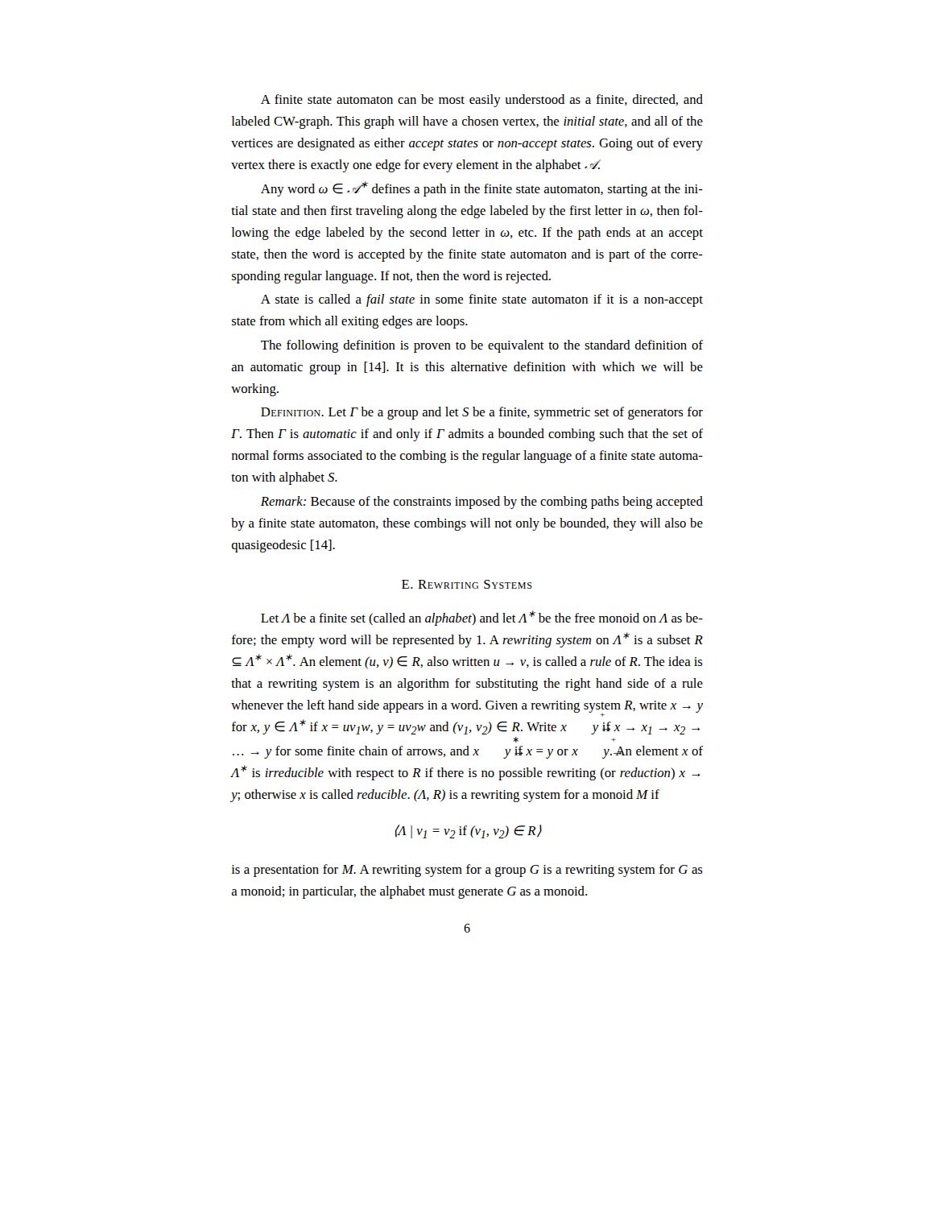A finite state automaton can be most easily understood as a finite, directed, and labeled CW-graph. This graph will have a chosen vertex, the initial state, and all of the vertices are designated as either accept states or non-accept states. Going out of every vertex there is exactly one edge for every element in the alphabet 𝒜.
Any word ω ∈ 𝒜∗ defines a path in the finite state automaton, starting at the initial state and then first traveling along the edge labeled by the first letter in ω, then following the edge labeled by the second letter in ω, etc. If the path ends at an accept state, then the word is accepted by the finite state automaton and is part of the corresponding regular language. If not, then the word is rejected.
A state is called a fail state in some finite state automaton if it is a non-accept state from which all exiting edges are loops.
The following definition is proven to be equivalent to the standard definition of an automatic group in [14]. It is this alternative definition with which we will be working.
Definition. Let Γ be a group and let S be a finite, symmetric set of generators for Γ. Then Γ is automatic if and only if Γ admits a bounded combing such that the set of normal forms associated to the combing is the regular language of a finite state automaton with alphabet S.
Remark: Because of the constraints imposed by the combing paths being accepted by a finite state automaton, these combings will not only be bounded, they will also be quasigeodesic [14].
E. Rewriting Systems
Let Λ be a finite set (called an alphabet) and let Λ∗ be the free monoid on Λ as before; the empty word will be represented by 1. A rewriting system on Λ∗ is a subset R ⊆ Λ∗ × Λ∗. An element (u, v) ∈ R, also written u → v, is called a rule of R. The idea is that a rewriting system is an algorithm for substituting the right hand side of a rule whenever the left hand side appears in a word. Given a rewriting system R, write x → y for x, y ∈ Λ∗ if x = uv1w, y = uv2w and (v1, v2) ∈ R. Write x +→ y if x → x1 → x2 → … → y for some finite chain of arrows, and x ∗→ y if x = y or x +→ y. An element x of Λ∗ is irreducible with respect to R if there is no possible rewriting (or reduction) x → y; otherwise x is called reducible. (Λ, R) is a rewriting system for a monoid M if
⟨Λ | v1 = v2 if (v1, v2) ∈ R⟩
is a presentation for M. A rewriting system for a group G is a rewriting system for G as a monoid; in particular, the alphabet must generate G as a monoid.
6